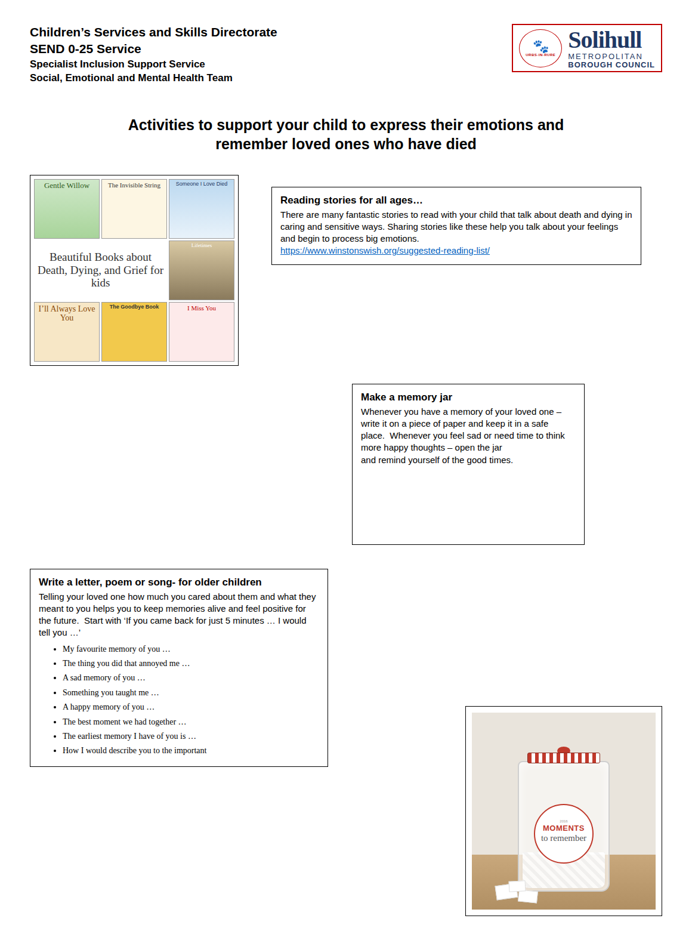Children’s Services and Skills Directorate
SEND 0-25 Service
Specialist Inclusion Support Service
Social, Emotional and Mental Health Team
🐾 URBS·IN·RURE
Solihull
METROPOLITAN
BOROUGH COUNCIL
Activities to support your child to express their emotions and
remember loved ones who have died
Gentle Willow
The Invisible String
Someone I Love Died
Beautiful Books about Death, Dying, and Grief for kids
Lifetimes
I’ll Always Love You
The Goodbye Book
I Miss You
Reading stories for all ages…
There are many fantastic stories to read with your child that talk about death and dying in caring and sensitive ways. Sharing stories like these help you talk about your feelings and begin to process big emotions.
https://www.winstonswish.org/suggested-reading-list/
Make a memory jar
Whenever you have a memory of your loved one – write it on a piece of paper and keep it in a safe place. Whenever you feel sad or need time to think
more happy thoughts – open the jar
and remind yourself of the good times.
Write a letter, poem or song- for older children
Telling your loved one how much you cared about them and what they meant to you helps you to keep memories alive and feel positive for the future. Start with ‘If you came back for just 5 minutes … I would tell you …’
My favourite memory of you …
The thing you did that annoyed me …
A sad memory of you …
Something you taught me …
A happy memory of you …
The best moment we had together …
The earliest memory I have of you is …
How I would describe you to the important
2016 MOMENTS to remember